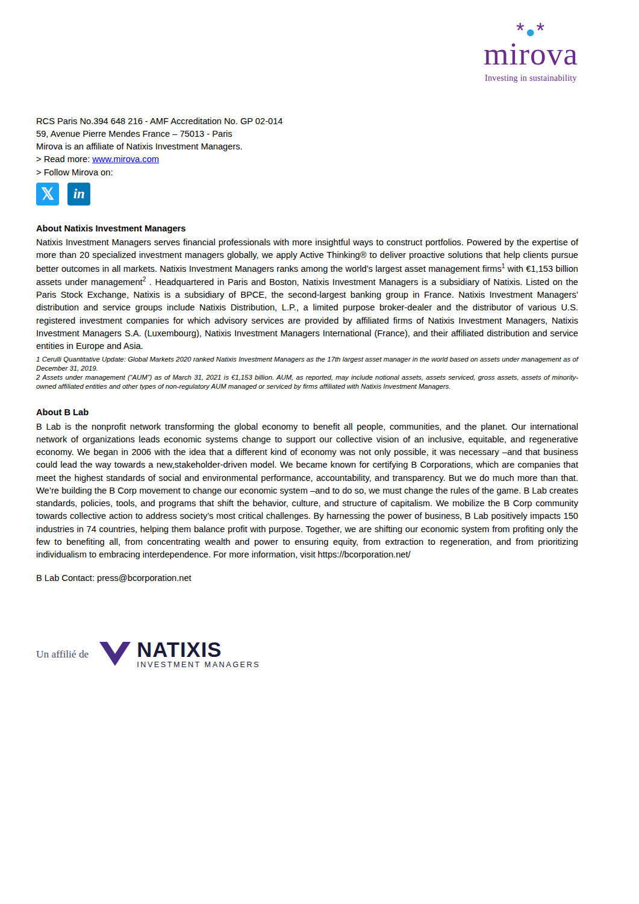*●*
mirova
Investing in sustainability
RCS Paris No.394 648 216 - AMF Accreditation No. GP 02-014
59, Avenue Pierre Mendes France – 75013 - Paris
Mirova is an affiliate of Natixis Investment Managers.
> Read more: www.mirova.com
> Follow Mirova on:
𝕏 in
About Natixis Investment Managers
Natixis Investment Managers serves financial professionals with more insightful ways to construct portfolios. Powered by the expertise of more than 20 specialized investment managers globally, we apply Active Thinking® to deliver proactive solutions that help clients pursue better outcomes in all markets. Natixis Investment Managers ranks among the world’s largest asset management firms1 with €1,153 billion assets under management2 . Headquartered in Paris and Boston, Natixis Investment Managers is a subsidiary of Natixis. Listed on the Paris Stock Exchange, Natixis is a subsidiary of BPCE, the second-largest banking group in France. Natixis Investment Managers’ distribution and service groups include Natixis Distribution, L.P., a limited purpose broker-dealer and the distributor of various U.S. registered investment companies for which advisory services are provided by affiliated firms of Natixis Investment Managers, Natixis Investment Managers S.A. (Luxembourg), Natixis Investment Managers International (France), and their affiliated distribution and service entities in Europe and Asia.
1 Cerulli Quantitative Update: Global Markets 2020 ranked Natixis Investment Managers as the 17th largest asset manager in the world based on assets under management as of December 31, 2019.
2 Assets under management (“AUM”) as of March 31, 2021 is €1,153 billion. AUM, as reported, may include notional assets, assets serviced, gross assets, assets of minority-owned affiliated entities and other types of non-regulatory AUM managed or serviced by firms affiliated with Natixis Investment Managers.
About B Lab
B Lab is the nonprofit network transforming the global economy to benefit all people, communities, and the planet. Our international network of organizations leads economic systems change to support our collective vision of an inclusive, equitable, and regenerative economy. We began in 2006 with the idea that a different kind of economy was not only possible, it was necessary –and that business could lead the way towards a new,stakeholder-driven model. We became known for certifying B Corporations, which are companies that meet the highest standards of social and environmental performance, accountability, and transparency. But we do much more than that. We’re building the B Corp movement to change our economic system –and to do so, we must change the rules of the game. B Lab creates standards, policies, tools, and programs that shift the behavior, culture, and structure of capitalism. We mobilize the B Corp community towards collective action to address society’s most critical challenges. By harnessing the power of business, B Lab positively impacts 150 industries in 74 countries, helping them balance profit with purpose. Together, we are shifting our economic system from profiting only the few to benefiting all, from concentrating wealth and power to ensuring equity, from extraction to regeneration, and from prioritizing individualism to embracing interdependence. For more information, visit https://bcorporation.net/
B Lab Contact: press@bcorporation.net
Un affilié de
NATIXIS
INVESTMENT MANAGERS